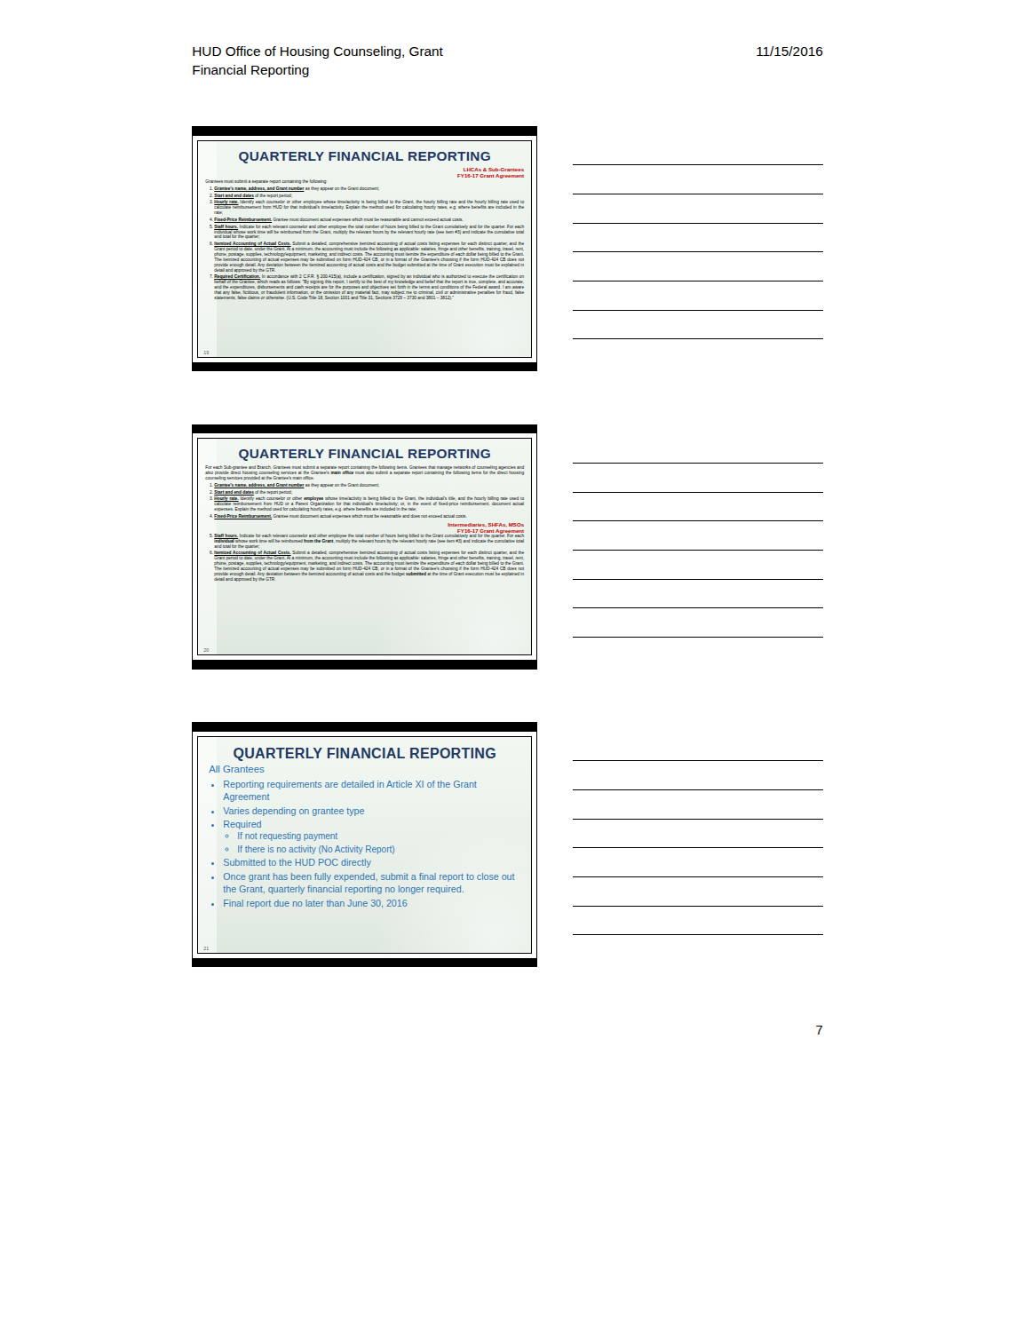HUD Office of Housing Counseling, Grant
Financial Reporting
11/15/2016
QUARTERLY FINANCIAL REPORTING
LHCAs & Sub-Grantees
FY16-17 Grant Agreement
Grantees must submit a separate report containing the following:
Grantee's name, address, and Grant number as they appear on the Grant document;
Start and end dates of the report period;
Hourly rate. Identify each counselor or other employee whose time/activity is being billed to the Grant, the hourly billing rate and the hourly billing rate used to calculate reimbursement from HUD for that individual's time/activity. Explain the method used for calculating hourly rates, e.g. where benefits are included in the rate;
Fixed-Price Reimbursement. Grantee must document actual expenses which must be reasonable and cannot exceed actual costs.
Staff hours. Indicate for each relevant counselor and other employee the total number of hours being billed to the Grant cumulatively and for the quarter. For each individual whose work time will be reimbursed from the Grant, multiply the relevant hours by the relevant hourly rate (see item #3) and indicate the cumulative total and total for the quarter;
Itemized Accounting of Actual Costs. Submit a detailed, comprehensive itemized accounting of actual costs listing expenses for each distinct quarter, and the Grant period to date, under the Grant. At a minimum, the accounting must include the following as applicable: salaries, fringe and other benefits, training, travel, rent, phone, postage, supplies, technology/equipment, marketing, and indirect costs. The accounting must itemize the expenditure of each dollar being billed to the Grant. The itemized accounting of actual expenses may be submitted on form HUD-424 CB, or in a format of the Grantee's choosing if the form HUD-424 CB does not provide enough detail. Any deviation between the itemized accounting of actual costs and the budget submitted at the time of Grant execution must be explained in detail and approved by the GTR.
Required Certification. In accordance with 2 C.F.R. § 200.415(a), include a certification, signed by an individual who is authorized to execute the certification on behalf of the Grantee, which reads as follows: "By signing this report, I certify to the best of my knowledge and belief that the report is true, complete, and accurate, and the expenditures, disbursements and cash receipts are for the purposes and objectives set forth in the terms and conditions of the Federal award. I am aware that any false, fictitious, or fraudulent information, or the omission of any material fact, may subject me to criminal, civil or administrative penalties for fraud, false statements, false claims or otherwise. (U.S. Code Title 18, Section 1001 and Title 31, Sections 3729 – 3730 and 3801 – 3812)."
19
QUARTERLY FINANCIAL REPORTING
For each Sub-grantee and Branch, Grantees must submit a separate report containing the following items. Grantees that manage networks of counseling agencies and also provide direct housing counseling services at the Grantee's main office must also submit a separate report containing the following items for the direct housing counseling services provided at the Grantee's main office.
Grantee's name, address, and Grant number as they appear on the Grant document;
Start and end dates of the report period;
Hourly rate. Identify each counselor or other employee whose time/activity is being billed to the Grant, the individual's title, and the hourly billing rate used to calculate reimbursement from HUD or a Parent Organization for that individual's time/activity; or, in the event of fixed-price reimbursement, document actual expenses. Explain the method used for calculating hourly rates, e.g. where benefits are included in the rate;
Fixed-Price Reimbursement. Grantee must document actual expenses which must be reasonable and does not exceed actual costs.
Intermediaries, SHFAs, MSOs
FY16-17 Grant Agreement
Staff hours. Indicate for each relevant counselor and other employee the total number of hours being billed to the Grant cumulatively and for the quarter. For each individual whose work time will be reimbursed from the Grant, multiply the relevant hours by the relevant hourly rate (see item #3) and indicate the cumulative total and total for the quarter;
Itemized Accounting of Actual Costs. Submit a detailed, comprehensive itemized accounting of actual costs listing expenses for each distinct quarter, and the Grant period to date, under the Grant. At a minimum, the accounting must include the following as applicable: salaries, fringe and other benefits, training, travel, rent, phone, postage, supplies, technology/equipment, marketing, and indirect costs. The accounting must itemize the expenditure of each dollar being billed to the Grant. The itemized accounting of actual expenses may be submitted on form HUD-424 CB, or in a format of the Grantee's choosing if the form HUD-424 CB does not provide enough detail. Any deviation between the itemized accounting of actual costs and the budget submitted at the time of Grant execution must be explained in detail and approved by the GTR.
20
QUARTERLY FINANCIAL REPORTING
All Grantees
Reporting requirements are detailed in Article XI of the Grant Agreement
Varies depending on grantee type
Required
If not requesting payment
If there is no activity (No Activity Report)
Submitted to the HUD POC directly
Once grant has been fully expended, submit a final report to close out the Grant, quarterly financial reporting no longer required.
Final report due no later than June 30, 2016
21
7